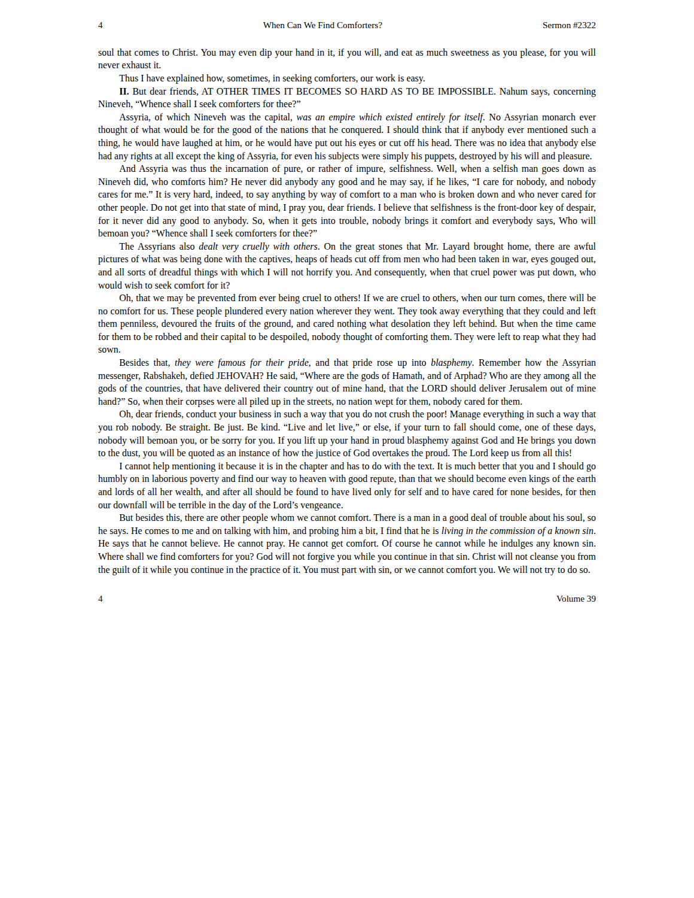4 When Can We Find Comforters? Sermon #2322
soul that comes to Christ. You may even dip your hand in it, if you will, and eat as much sweetness as you please, for you will never exhaust it.
Thus I have explained how, sometimes, in seeking comforters, our work is easy.
II. But dear friends, AT OTHER TIMES IT BECOMES SO HARD AS TO BE IMPOSSIBLE. Nahum says, concerning Nineveh, “Whence shall I seek comforters for thee?”
Assyria, of which Nineveh was the capital, was an empire which existed entirely for itself. No Assyrian monarch ever thought of what would be for the good of the nations that he conquered. I should think that if anybody ever mentioned such a thing, he would have laughed at him, or he would have put out his eyes or cut off his head. There was no idea that anybody else had any rights at all except the king of Assyria, for even his subjects were simply his puppets, destroyed by his will and pleasure.
And Assyria was thus the incarnation of pure, or rather of impure, selfishness. Well, when a selfish man goes down as Nineveh did, who comforts him? He never did anybody any good and he may say, if he likes, “I care for nobody, and nobody cares for me.” It is very hard, indeed, to say anything by way of comfort to a man who is broken down and who never cared for other people. Do not get into that state of mind, I pray you, dear friends. I believe that selfishness is the front-door key of despair, for it never did any good to anybody. So, when it gets into trouble, nobody brings it comfort and everybody says, Who will bemoan you? “Whence shall I seek comforters for thee?”
The Assyrians also dealt very cruelly with others. On the great stones that Mr. Layard brought home, there are awful pictures of what was being done with the captives, heaps of heads cut off from men who had been taken in war, eyes gouged out, and all sorts of dreadful things with which I will not horrify you. And consequently, when that cruel power was put down, who would wish to seek comfort for it?
Oh, that we may be prevented from ever being cruel to others! If we are cruel to others, when our turn comes, there will be no comfort for us. These people plundered every nation wherever they went. They took away everything that they could and left them penniless, devoured the fruits of the ground, and cared nothing what desolation they left behind. But when the time came for them to be robbed and their capital to be despoiled, nobody thought of comforting them. They were left to reap what they had sown.
Besides that, they were famous for their pride, and that pride rose up into blasphemy. Remember how the Assyrian messenger, Rabshakeh, defied JEHOVAH? He said, “Where are the gods of Hamath, and of Arphad? Who are they among all the gods of the countries, that have delivered their country out of mine hand, that the LORD should deliver Jerusalem out of mine hand?” So, when their corpses were all piled up in the streets, no nation wept for them, nobody cared for them.
Oh, dear friends, conduct your business in such a way that you do not crush the poor! Manage everything in such a way that you rob nobody. Be straight. Be just. Be kind. “Live and let live,” or else, if your turn to fall should come, one of these days, nobody will bemoan you, or be sorry for you. If you lift up your hand in proud blasphemy against God and He brings you down to the dust, you will be quoted as an instance of how the justice of God overtakes the proud. The Lord keep us from all this!
I cannot help mentioning it because it is in the chapter and has to do with the text. It is much better that you and I should go humbly on in laborious poverty and find our way to heaven with good repute, than that we should become even kings of the earth and lords of all her wealth, and after all should be found to have lived only for self and to have cared for none besides, for then our downfall will be terrible in the day of the Lord’s vengeance.
But besides this, there are other people whom we cannot comfort. There is a man in a good deal of trouble about his soul, so he says. He comes to me and on talking with him, and probing him a bit, I find that he is living in the commission of a known sin. He says that he cannot believe. He cannot pray. He cannot get comfort. Of course he cannot while he indulges any known sin. Where shall we find comforters for you? God will not forgive you while you continue in that sin. Christ will not cleanse you from the guilt of it while you continue in the practice of it. You must part with sin, or we cannot comfort you. We will not try to do so.
4 Volume 39